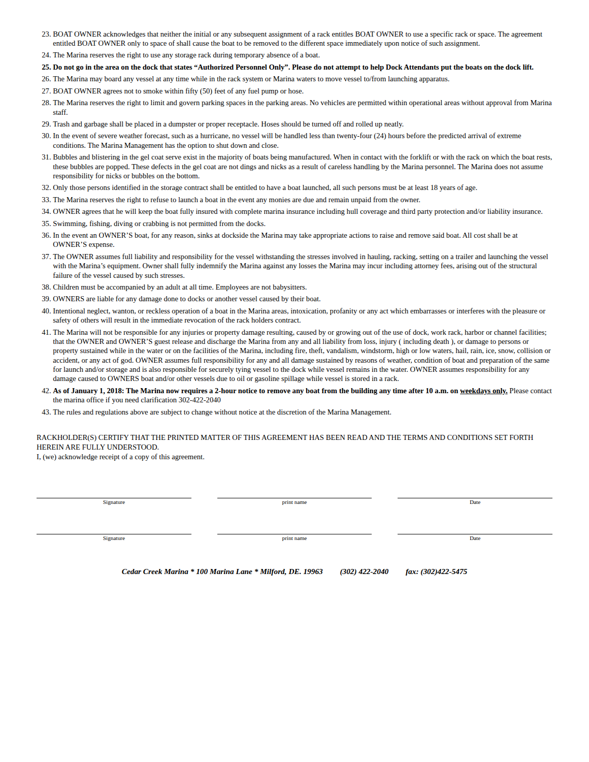BOAT OWNER acknowledges that neither the initial or any subsequent assignment of a rack entitles BOAT OWNER to use a specific rack or space. The agreement entitled BOAT OWNER only to space of shall cause the boat to be removed to the different space immediately upon notice of such assignment.
The Marina reserves the right to use any storage rack during temporary absence of a boat.
Do not go in the area on the dock that states “Authorized Personnel Only”. Please do not attempt to help Dock Attendants put the boats on the dock lift.
The Marina may board any vessel at any time while in the rack system or Marina waters to move vessel to/from launching apparatus.
BOAT OWNER agrees not to smoke within fifty (50) feet of any fuel pump or hose.
The Marina reserves the right to limit and govern parking spaces in the parking areas. No vehicles are permitted within operational areas without approval from Marina staff.
Trash and garbage shall be placed in a dumpster or proper receptacle. Hoses should be turned off and rolled up neatly.
In the event of severe weather forecast, such as a hurricane, no vessel will be handled less than twenty-four (24) hours before the predicted arrival of extreme conditions. The Marina Management has the option to shut down and close.
Bubbles and blistering in the gel coat serve exist in the majority of boats being manufactured. When in contact with the forklift or with the rack on which the boat rests, these bubbles are popped. These defects in the gel coat are not dings and nicks as a result of careless handling by the Marina personnel. The Marina does not assume responsibility for nicks or bubbles on the bottom.
Only those persons identified in the storage contract shall be entitled to have a boat launched, all such persons must be at least 18 years of age.
The Marina reserves the right to refuse to launch a boat in the event any monies are due and remain unpaid from the owner.
OWNER agrees that he will keep the boat fully insured with complete marina insurance including hull coverage and third party protection and/or liability insurance.
Swimming, fishing, diving or crabbing is not permitted from the docks.
In the event an OWNER’S boat, for any reason, sinks at dockside the Marina may take appropriate actions to raise and remove said boat. All cost shall be at OWNER’S expense.
The OWNER assumes full liability and responsibility for the vessel withstanding the stresses involved in hauling, racking, setting on a trailer and launching the vessel with the Marina’s equipment. Owner shall fully indemnify the Marina against any losses the Marina may incur including attorney fees, arising out of the structural failure of the vessel caused by such stresses.
Children must be accompanied by an adult at all time. Employees are not babysitters.
OWNERS are liable for any damage done to docks or another vessel caused by their boat.
Intentional neglect, wanton, or reckless operation of a boat in the Marina areas, intoxication, profanity or any act which embarrasses or interferes with the pleasure or safety of others will result in the immediate revocation of the rack holders contract.
The Marina will not be responsible for any injuries or property damage resulting, caused by or growing out of the use of dock, work rack, harbor or channel facilities; that the OWNER and OWNER’S guest release and discharge the Marina from any and all liability from loss, injury ( including death ), or damage to persons or property sustained while in the water or on the facilities of the Marina, including fire, theft, vandalism, windstorm, high or low waters, hail, rain, ice, snow, collision or accident, or any act of god. OWNER assumes full responsibility for any and all damage sustained by reasons of weather, condition of boat and preparation of the same for launch and/or storage and is also responsible for securely tying vessel to the dock while vessel remains in the water. OWNER assumes responsibility for any damage caused to OWNERS boat and/or other vessels due to oil or gasoline spillage while vessel is stored in a rack.
As of January 1, 2018: The Marina now requires a 2-hour notice to remove any boat from the building any time after 10 a.m. on weekdays only. Please contact the marina office if you need clarification 302-422-2040
The rules and regulations above are subject to change without notice at the discretion of the Marina Management.
RACKHOLDER(S) CERTIFY THAT THE PRINTED MATTER OF THIS AGREEMENT HAS BEEN READ AND THE TERMS AND CONDITIONS SET FORTH HEREIN ARE FULLY UNDERSTOOD.
I, (we) acknowledge receipt of a copy of this agreement.
| Signature | | print name | | Date |
| Signature | | print name | | Date |
Cedar Creek Marina * 100 Marina Lane * Milford, DE. 19963 (302) 422-2040 fax: (302)422-5475